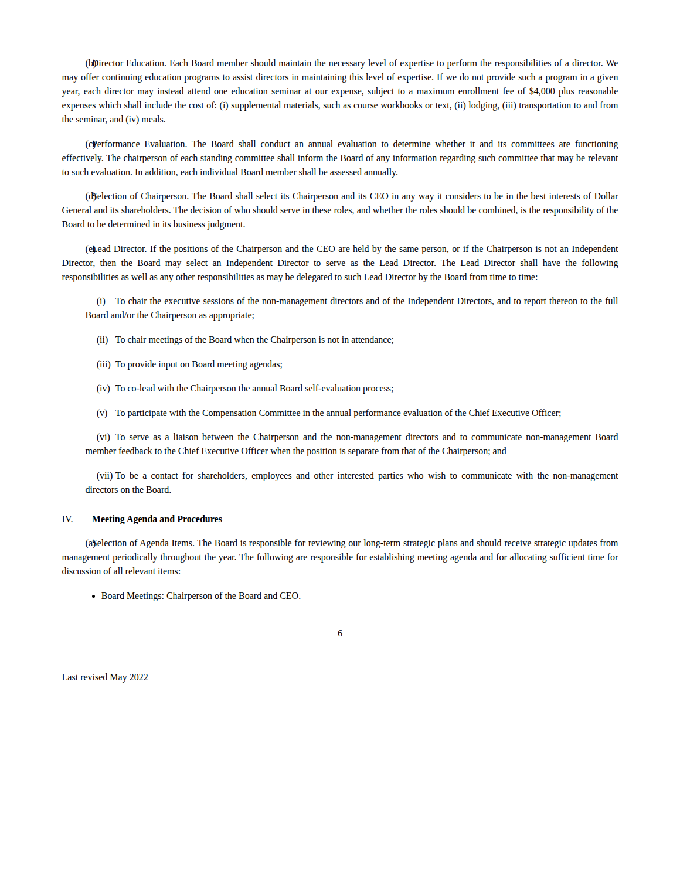(b) Director Education. Each Board member should maintain the necessary level of expertise to perform the responsibilities of a director. We may offer continuing education programs to assist directors in maintaining this level of expertise. If we do not provide such a program in a given year, each director may instead attend one education seminar at our expense, subject to a maximum enrollment fee of $4,000 plus reasonable expenses which shall include the cost of: (i) supplemental materials, such as course workbooks or text, (ii) lodging, (iii) transportation to and from the seminar, and (iv) meals.
(c) Performance Evaluation. The Board shall conduct an annual evaluation to determine whether it and its committees are functioning effectively. The chairperson of each standing committee shall inform the Board of any information regarding such committee that may be relevant to such evaluation. In addition, each individual Board member shall be assessed annually.
(d) Selection of Chairperson. The Board shall select its Chairperson and its CEO in any way it considers to be in the best interests of Dollar General and its shareholders. The decision of who should serve in these roles, and whether the roles should be combined, is the responsibility of the Board to be determined in its business judgment.
(e) Lead Director. If the positions of the Chairperson and the CEO are held by the same person, or if the Chairperson is not an Independent Director, then the Board may select an Independent Director to serve as the Lead Director. The Lead Director shall have the following responsibilities as well as any other responsibilities as may be delegated to such Lead Director by the Board from time to time:
(i) To chair the executive sessions of the non-management directors and of the Independent Directors, and to report thereon to the full Board and/or the Chairperson as appropriate;
(ii) To chair meetings of the Board when the Chairperson is not in attendance;
(iii) To provide input on Board meeting agendas;
(iv) To co-lead with the Chairperson the annual Board self-evaluation process;
(v) To participate with the Compensation Committee in the annual performance evaluation of the Chief Executive Officer;
(vi) To serve as a liaison between the Chairperson and the non-management directors and to communicate non-management Board member feedback to the Chief Executive Officer when the position is separate from that of the Chairperson; and
(vii) To be a contact for shareholders, employees and other interested parties who wish to communicate with the non-management directors on the Board.
IV. Meeting Agenda and Procedures
(a) Selection of Agenda Items. The Board is responsible for reviewing our long-term strategic plans and should receive strategic updates from management periodically throughout the year. The following are responsible for establishing meeting agenda and for allocating sufficient time for discussion of all relevant items:
Board Meetings: Chairperson of the Board and CEO.
6
Last revised May 2022